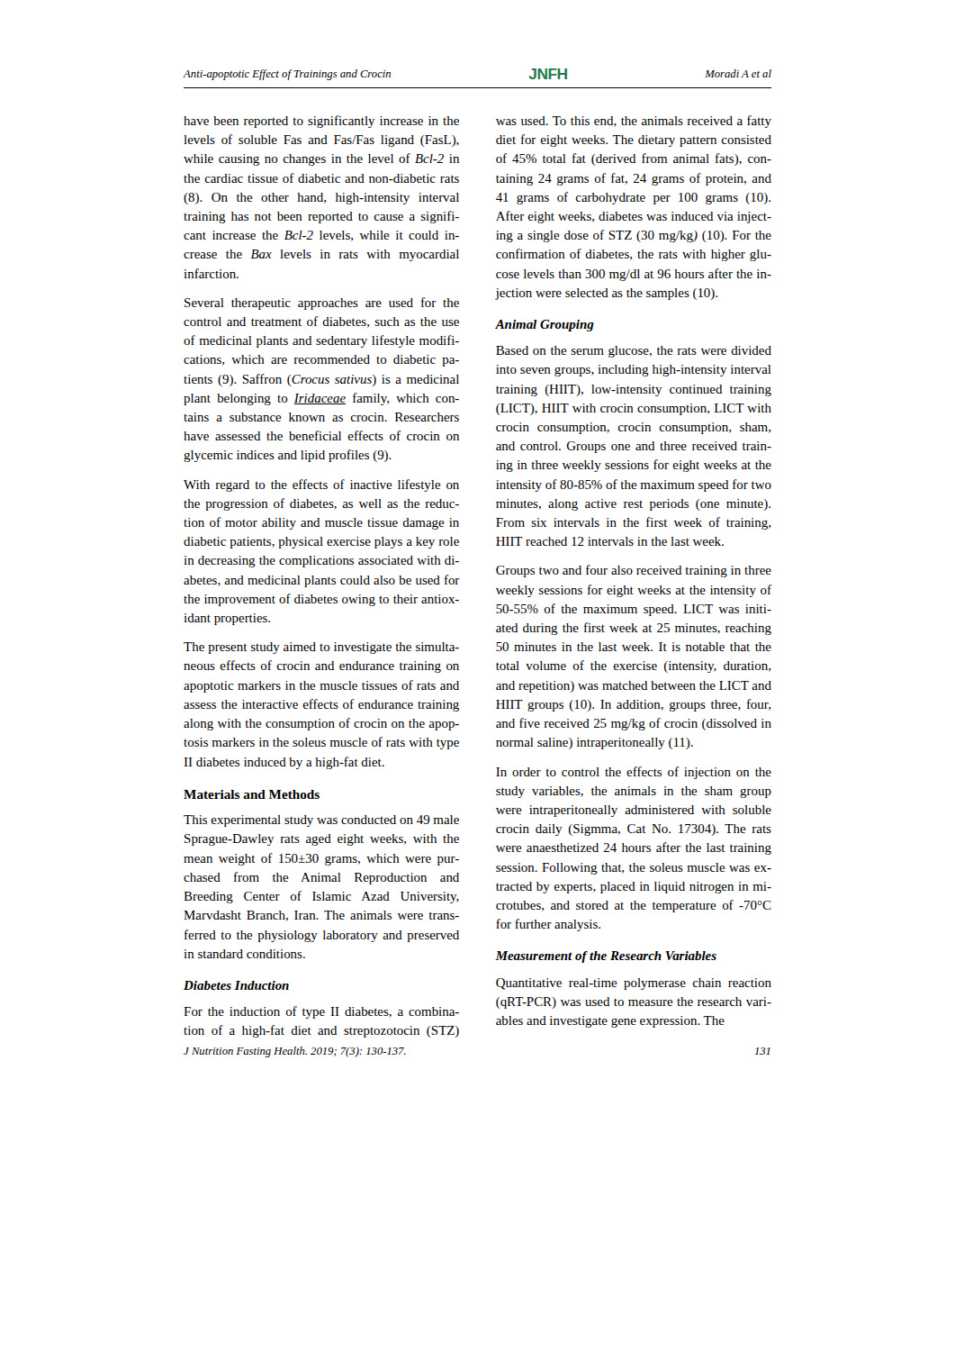Anti-apoptotic Effect of Trainings and Crocin
JN FH
Moradi A et al
have been reported to significantly increase in the levels of soluble Fas and Fas/Fas ligand (FasL), while causing no changes in the level of Bcl-2 in the cardiac tissue of diabetic and non-diabetic rats (8). On the other hand, high-intensity interval training has not been reported to cause a significant increase the Bcl-2 levels, while it could increase the Bax levels in rats with myocardial infarction.
Several therapeutic approaches are used for the control and treatment of diabetes, such as the use of medicinal plants and sedentary lifestyle modifications, which are recommended to diabetic patients (9). Saffron (Crocus sativus) is a medicinal plant belonging to Iridaceae family, which contains a substance known as crocin. Researchers have assessed the beneficial effects of crocin on glycemic indices and lipid profiles (9).
With regard to the effects of inactive lifestyle on the progression of diabetes, as well as the reduction of motor ability and muscle tissue damage in diabetic patients, physical exercise plays a key role in decreasing the complications associated with diabetes, and medicinal plants could also be used for the improvement of diabetes owing to their antioxidant properties.
The present study aimed to investigate the simultaneous effects of crocin and endurance training on apoptotic markers in the muscle tissues of rats and assess the interactive effects of endurance training along with the consumption of crocin on the apoptosis markers in the soleus muscle of rats with type II diabetes induced by a high-fat diet.
Materials and Methods
This experimental study was conducted on 49 male Sprague-Dawley rats aged eight weeks, with the mean weight of 150±30 grams, which were purchased from the Animal Reproduction and Breeding Center of Islamic Azad University, Marvdasht Branch, Iran. The animals were transferred to the physiology laboratory and preserved in standard conditions.
Diabetes Induction
For the induction of type II diabetes, a combination of a high-fat diet and streptozotocin (STZ) was used. To this end, the animals received a fatty diet for eight weeks. The dietary pattern consisted of 45% total fat (derived from animal fats), containing 24 grams of fat, 24 grams of protein, and 41 grams of carbohydrate per 100 grams (10). After eight weeks, diabetes was induced via injecting a single dose of STZ (30 mg/kg) (10). For the confirmation of diabetes, the rats with higher glucose levels than 300 mg/dl at 96 hours after the injection were selected as the samples (10).
Animal Grouping
Based on the serum glucose, the rats were divided into seven groups, including high-intensity interval training (HIIT), low-intensity continued training (LICT), HIIT with crocin consumption, LICT with crocin consumption, crocin consumption, sham, and control. Groups one and three received training in three weekly sessions for eight weeks at the intensity of 80-85% of the maximum speed for two minutes, along active rest periods (one minute). From six intervals in the first week of training, HIIT reached 12 intervals in the last week.
Groups two and four also received training in three weekly sessions for eight weeks at the intensity of 50-55% of the maximum speed. LICT was initiated during the first week at 25 minutes, reaching 50 minutes in the last week. It is notable that the total volume of the exercise (intensity, duration, and repetition) was matched between the LICT and HIIT groups (10). In addition, groups three, four, and five received 25 mg/kg of crocin (dissolved in normal saline) intraperitoneally (11).
In order to control the effects of injection on the study variables, the animals in the sham group were intraperitoneally administered with soluble crocin daily (Sigmma, Cat No. 17304). The rats were anaesthetized 24 hours after the last training session. Following that, the soleus muscle was extracted by experts, placed in liquid nitrogen in microtubes, and stored at the temperature of -70°C for further analysis.
Measurement of the Research Variables
Quantitative real-time polymerase chain reaction (qRT-PCR) was used to measure the research variables and investigate gene expression. The
J Nutrition Fasting Health. 2019; 7(3): 130-137.
131